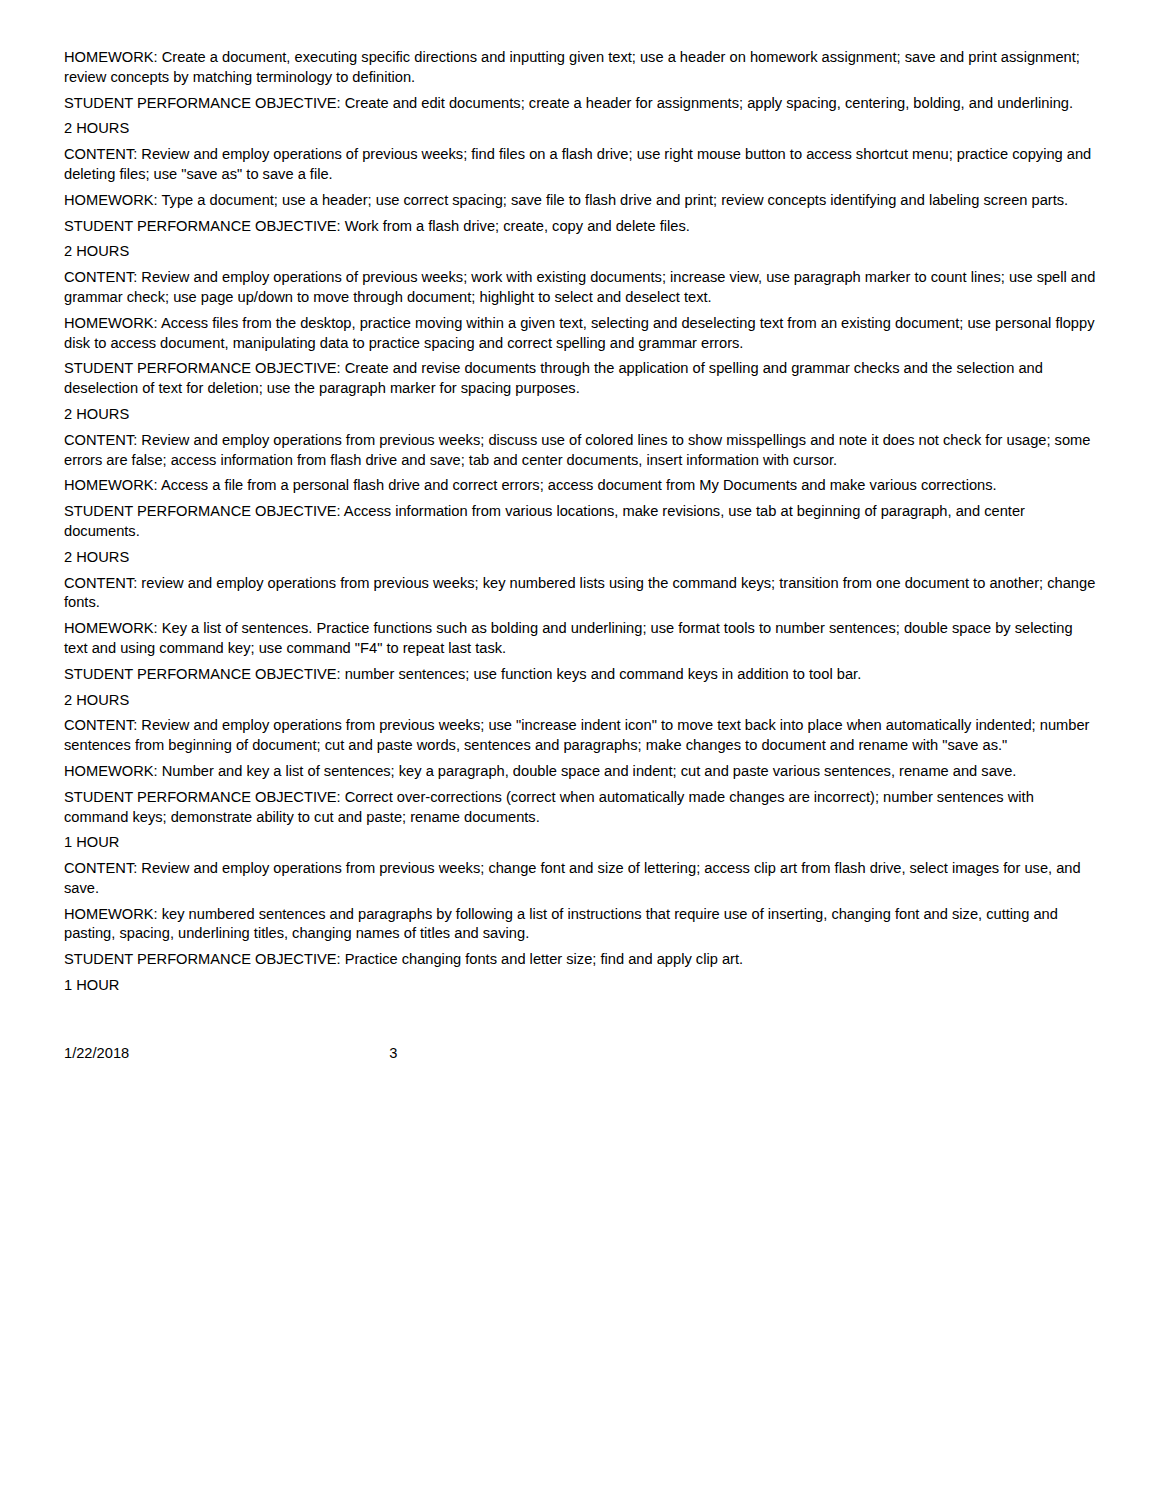HOMEWORK: Create a document, executing specific directions and inputting given text; use a header on homework assignment; save and print assignment; review concepts by matching terminology to definition.
STUDENT PERFORMANCE OBJECTIVE: Create and edit documents; create a header for assignments; apply spacing, centering, bolding, and underlining.
2 HOURS
CONTENT: Review and employ operations of previous weeks; find files on a flash drive; use right mouse button to access shortcut menu; practice copying and deleting files; use "save as" to save a file.
HOMEWORK: Type a document; use a header; use correct spacing; save file to flash drive and print; review concepts identifying and labeling screen parts.
STUDENT PERFORMANCE OBJECTIVE: Work from a flash drive; create, copy and delete files.
2 HOURS
CONTENT: Review and employ operations of previous weeks; work with existing documents; increase view, use paragraph marker to count lines; use spell and grammar check; use page up/down to move through document; highlight to select and deselect text.
HOMEWORK: Access files from the desktop, practice moving within a given text, selecting and deselecting text from an existing document; use personal floppy disk to access document, manipulating data to practice spacing and correct spelling and grammar errors.
STUDENT PERFORMANCE OBJECTIVE: Create and revise documents through the application of spelling and grammar checks and the selection and deselection of text for deletion; use the paragraph marker for spacing purposes.
2 HOURS
CONTENT: Review and employ operations from previous weeks; discuss use of colored lines to show misspellings and note it does not check for usage; some errors are false; access information from flash drive and save; tab and center documents, insert information with cursor.
HOMEWORK: Access a file from a personal flash drive and correct errors; access document from My Documents and make various corrections.
STUDENT PERFORMANCE OBJECTIVE: Access information from various locations, make revisions, use tab at beginning of paragraph, and center documents.
2 HOURS
CONTENT: review and employ operations from previous weeks; key numbered lists using the command keys; transition from one document to another; change fonts.
HOMEWORK: Key a list of sentences. Practice functions such as bolding and underlining; use format tools to number sentences; double space by selecting text and using command key; use command "F4" to repeat last task.
STUDENT PERFORMANCE OBJECTIVE: number sentences; use function keys and command keys in addition to tool bar.
2 HOURS
CONTENT: Review and employ operations from previous weeks; use "increase indent icon" to move text back into place when automatically indented; number sentences from beginning of document; cut and paste words, sentences and paragraphs; make changes to document and rename with "save as."
HOMEWORK: Number and key a list of sentences; key a paragraph, double space and indent; cut and paste various sentences, rename and save.
STUDENT PERFORMANCE OBJECTIVE: Correct over-corrections (correct when automatically made changes are incorrect); number sentences with command keys; demonstrate ability to cut and paste; rename documents.
1 HOUR
CONTENT: Review and employ operations from previous weeks; change font and size of lettering; access clip art from flash drive, select images for use, and save.
HOMEWORK: key numbered sentences and paragraphs by following a list of instructions that require use of inserting, changing font and size, cutting and pasting, spacing, underlining titles, changing names of titles and saving.
STUDENT PERFORMANCE OBJECTIVE: Practice changing fonts and letter size; find and apply clip art.
1 HOUR
1/22/2018 3